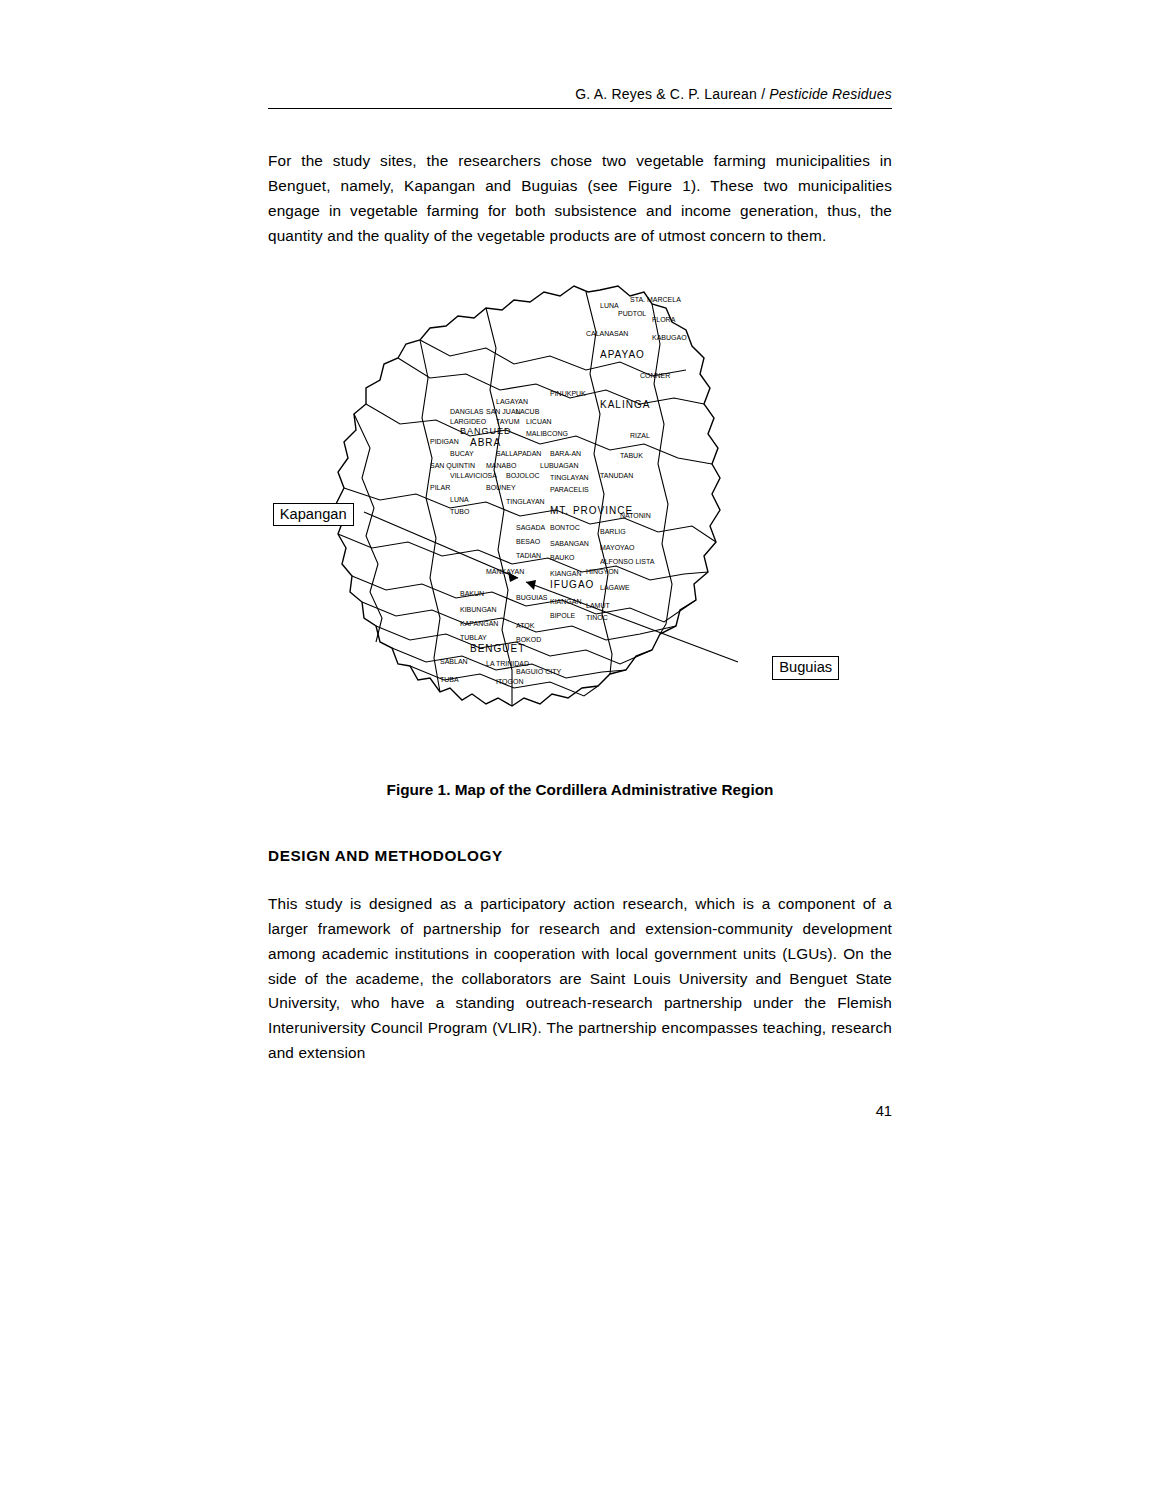G. A. Reyes & C. P. Laurean / Pesticide Residues
For the study sites, the researchers chose two vegetable farming municipalities in Benguet, namely, Kapangan and Buguias (see Figure 1). These two municipalities engage in vegetable farming for both subsistence and income generation, thus, the quantity and the quality of the vegetable products are of utmost concern to them.
LUNA STA. MARCELA PUDTOL FLORA CALANASAN KABUGAO APAYAO CONNER PINUKPUK KALINGA LAGAYAN DANGLAS SAN JUAN LACUB LARGIDEO TAYUM LICUAN BANGUED MALIBCONG PIDIGAN ABRA RIZAL BUCAY SALLAPADAN BARA-AN TABUK SAN QUINTIN MANABO LUBUAGAN VILLAVICIOSA BOJOLOC TINGLAYAN TANUDAN PILAR BOUNEY PARACELIS LUNA TINGLAYAN TUBO MT. PROVINCE NATONIN SAGADA BONTOC BARLIG BESAO SABANGAN MAYOYAO TADIAN BAUKO ALFONSO LISTA MANKAYAN KIANGAN HINGYON IFUGAO LAGAWE BAKUN BUGUIAS KIANGAN LAMUT KIBUNGAN BIPOLE TINOC KAPANGAN ATOK TUBLAY BOKOD BENGUET SABLAN LA TRINIDAD BAGUIO CITY TUBA ITOGON
Kapangan
Buguias
Figure 1. Map of the Cordillera Administrative Region
DESIGN AND METHODOLOGY
This study is designed as a participatory action research, which is a component of a larger framework of partnership for research and extension-community development among academic institutions in cooperation with local government units (LGUs). On the side of the academe, the collaborators are Saint Louis University and Benguet State University, who have a standing outreach-research partnership under the Flemish Interuniversity Council Program (VLIR). The partnership encompasses teaching, research and extension
41